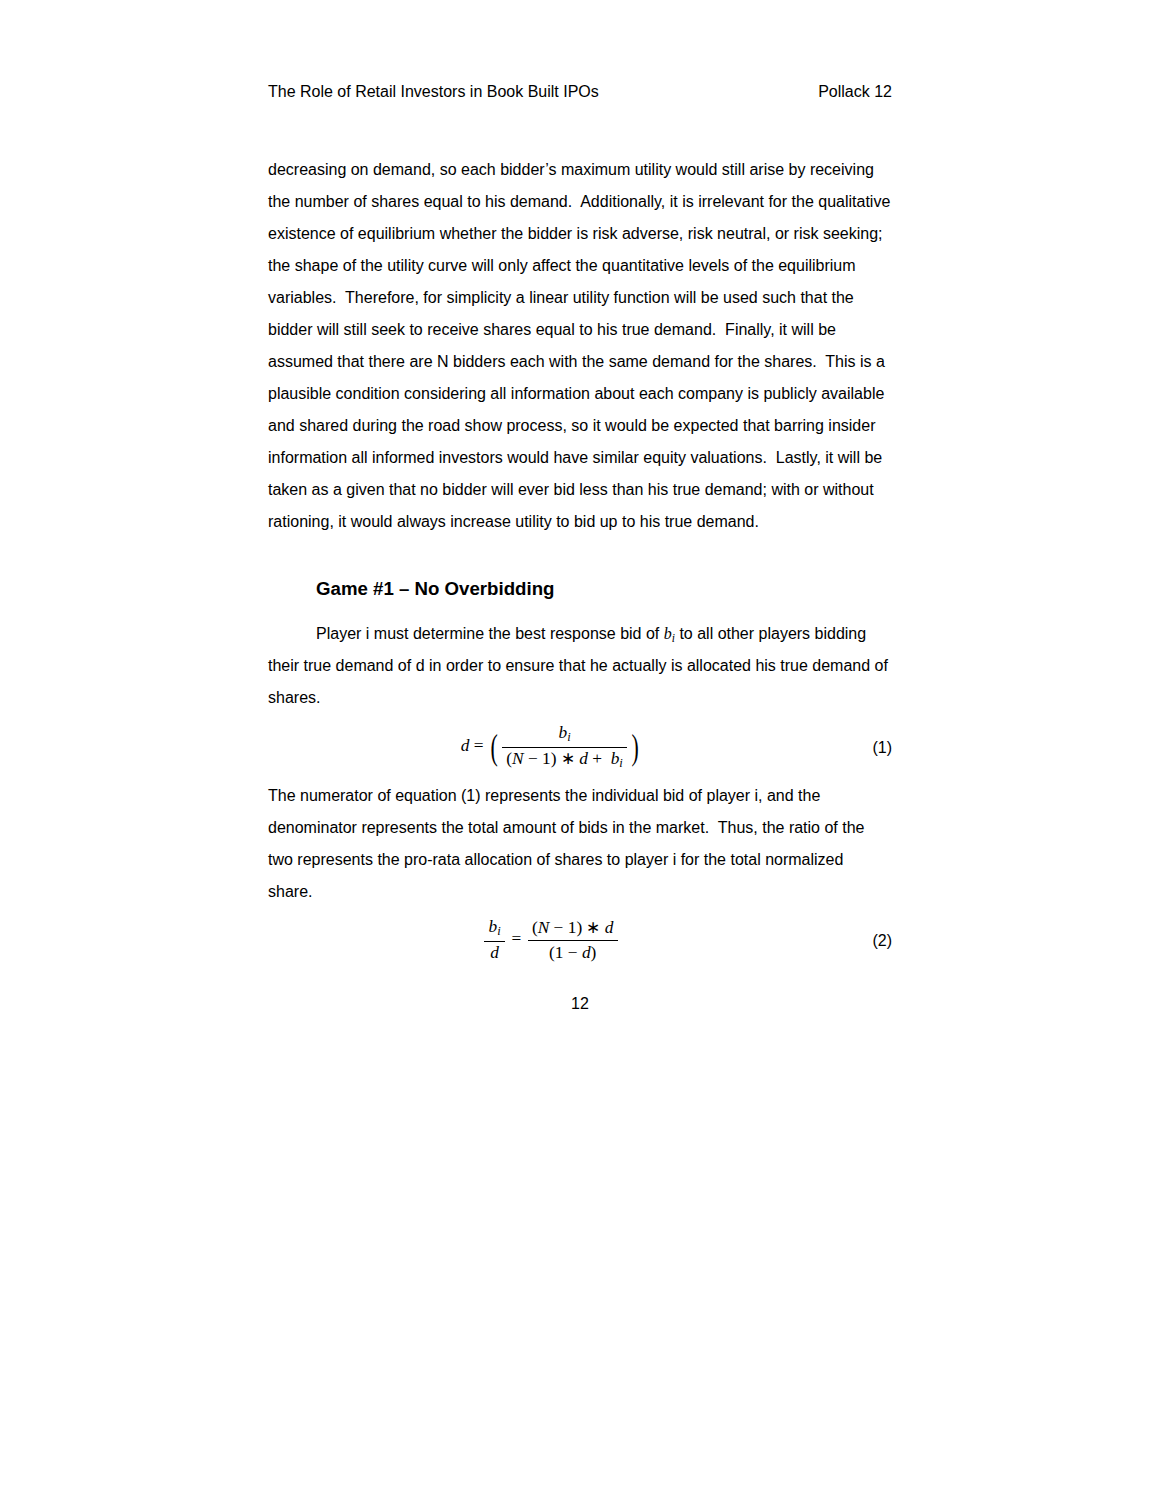The Role of Retail Investors in Book Built IPOs Pollack 12
decreasing on demand, so each bidder’s maximum utility would still arise by receiving the number of shares equal to his demand. Additionally, it is irrelevant for the qualitative existence of equilibrium whether the bidder is risk adverse, risk neutral, or risk seeking; the shape of the utility curve will only affect the quantitative levels of the equilibrium variables. Therefore, for simplicity a linear utility function will be used such that the bidder will still seek to receive shares equal to his true demand. Finally, it will be assumed that there are N bidders each with the same demand for the shares. This is a plausible condition considering all information about each company is publicly available and shared during the road show process, so it would be expected that barring insider information all informed investors would have similar equity valuations. Lastly, it will be taken as a given that no bidder will ever bid less than his true demand; with or without rationing, it would always increase utility to bid up to his true demand.
Game #1 – No Overbidding
Player i must determine the best response bid of bi to all other players bidding their true demand of d in order to ensure that he actually is allocated his true demand of shares.
d = (bi(N − 1) ∗ d + bi)
(1)
The numerator of equation (1) represents the individual bid of player i, and the denominator represents the total amount of bids in the market. Thus, the ratio of the two represents the pro-rata allocation of shares to player i for the total normalized share.
bi d = (N − 1) ∗ d(1 − d)
(2)
12